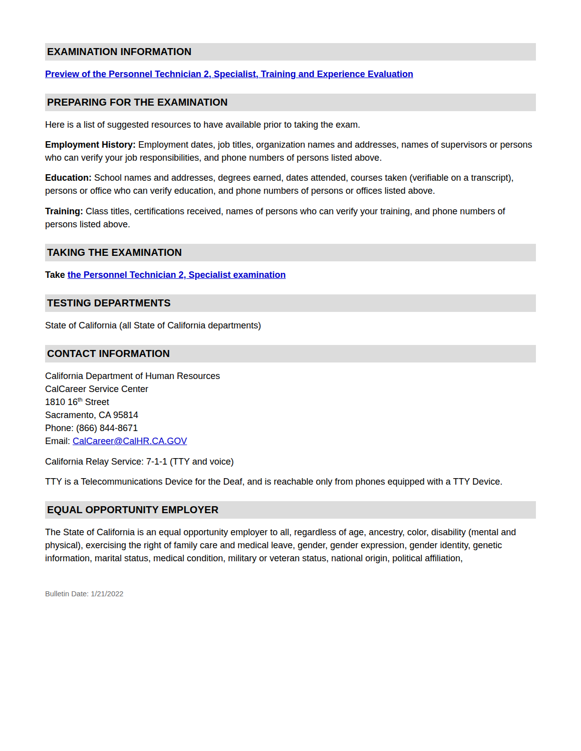EXAMINATION INFORMATION
Preview of the Personnel Technician 2, Specialist, Training and Experience Evaluation
PREPARING FOR THE EXAMINATION
Here is a list of suggested resources to have available prior to taking the exam.
Employment History: Employment dates, job titles, organization names and addresses, names of supervisors or persons who can verify your job responsibilities, and phone numbers of persons listed above.
Education: School names and addresses, degrees earned, dates attended, courses taken (verifiable on a transcript), persons or office who can verify education, and phone numbers of persons or offices listed above.
Training: Class titles, certifications received, names of persons who can verify your training, and phone numbers of persons listed above.
TAKING THE EXAMINATION
Take the Personnel Technician 2, Specialist examination
TESTING DEPARTMENTS
State of California (all State of California departments)
CONTACT INFORMATION
California Department of Human Resources
CalCareer Service Center
1810 16th Street
Sacramento, CA 95814
Phone: (866) 844-8671
Email: CalCareer@CalHR.CA.GOV
California Relay Service: 7-1-1 (TTY and voice)
TTY is a Telecommunications Device for the Deaf, and is reachable only from phones equipped with a TTY Device.
EQUAL OPPORTUNITY EMPLOYER
The State of California is an equal opportunity employer to all, regardless of age, ancestry, color, disability (mental and physical), exercising the right of family care and medical leave, gender, gender expression, gender identity, genetic information, marital status, medical condition, military or veteran status, national origin, political affiliation,
Bulletin Date: 1/21/2022